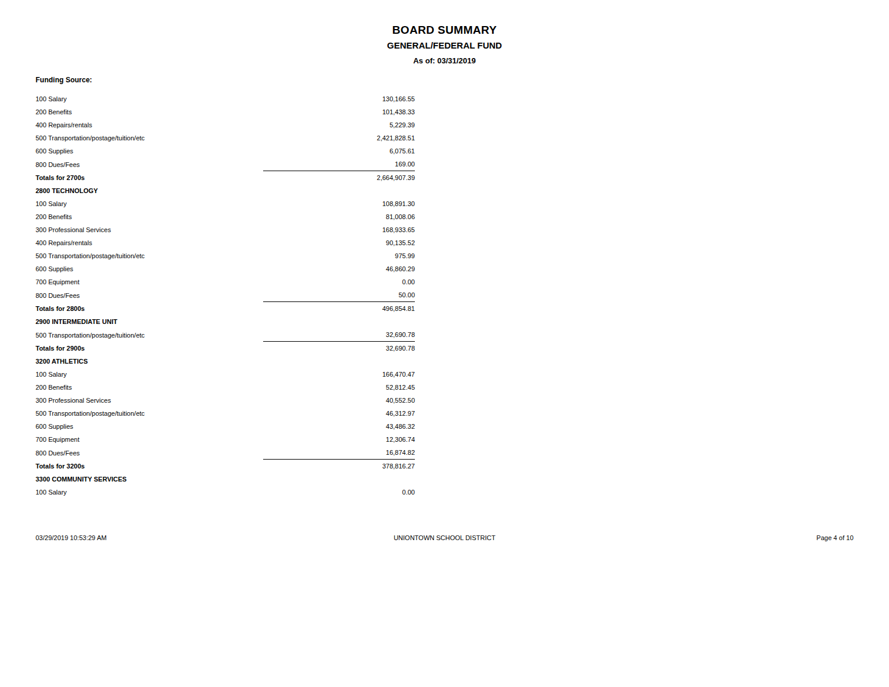BOARD SUMMARY
GENERAL/FEDERAL FUND
As of: 03/31/2019
Funding Source:
| 100 Salary | 130,166.55 |
| 200 Benefits | 101,438.33 |
| 400 Repairs/rentals | 5,229.39 |
| 500 Transportation/postage/tuition/etc | 2,421,828.51 |
| 600 Supplies | 6,075.61 |
| 800 Dues/Fees | 169.00 |
| Totals for 2700s | 2,664,907.39 |
| 2800 TECHNOLOGY | |
| 100 Salary | 108,891.30 |
| 200 Benefits | 81,008.06 |
| 300 Professional Services | 168,933.65 |
| 400 Repairs/rentals | 90,135.52 |
| 500 Transportation/postage/tuition/etc | 975.99 |
| 600 Supplies | 46,860.29 |
| 700 Equipment | 0.00 |
| 800 Dues/Fees | 50.00 |
| Totals for 2800s | 496,854.81 |
| 2900 INTERMEDIATE UNIT | |
| 500 Transportation/postage/tuition/etc | 32,690.78 |
| Totals for 2900s | 32,690.78 |
| 3200 ATHLETICS | |
| 100 Salary | 166,470.47 |
| 200 Benefits | 52,812.45 |
| 300 Professional Services | 40,552.50 |
| 500 Transportation/postage/tuition/etc | 46,312.97 |
| 600 Supplies | 43,486.32 |
| 700 Equipment | 12,306.74 |
| 800 Dues/Fees | 16,874.82 |
| Totals for 3200s | 378,816.27 |
| 3300 COMMUNITY SERVICES | |
| 100 Salary | 0.00 |
03/29/2019 10:53:29 AM
UNIONTOWN SCHOOL DISTRICT
Page 4 of 10